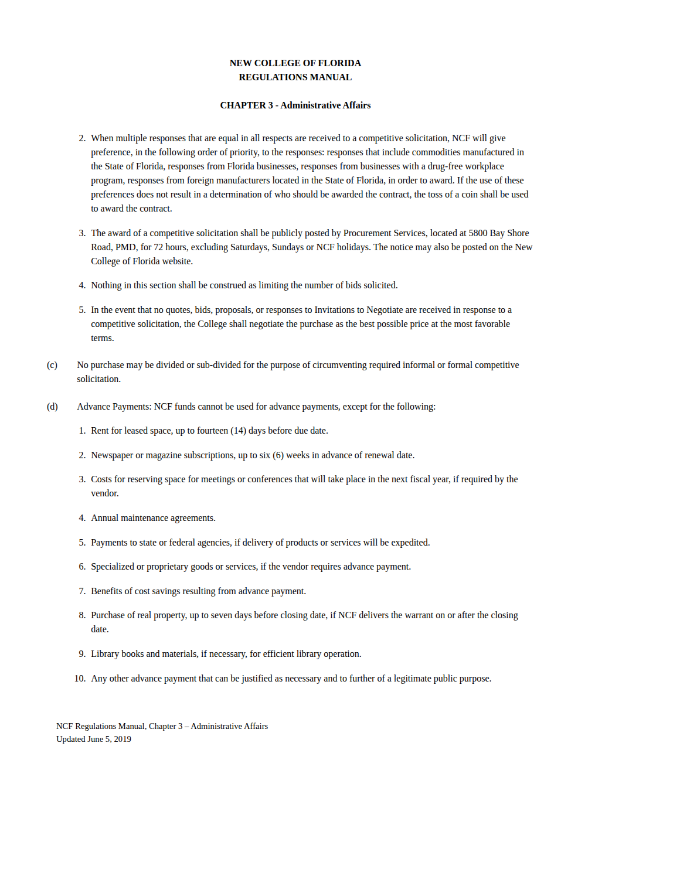NEW COLLEGE OF FLORIDA REGULATIONS MANUAL CHAPTER 3 - Administrative Affairs
When multiple responses that are equal in all respects are received to a competitive solicitation, NCF will give preference, in the following order of priority, to the responses: responses that include commodities manufactured in the State of Florida, responses from Florida businesses, responses from businesses with a drug-free workplace program, responses from foreign manufacturers located in the State of Florida, in order to award. If the use of these preferences does not result in a determination of who should be awarded the contract, the toss of a coin shall be used to award the contract.
The award of a competitive solicitation shall be publicly posted by Procurement Services, located at 5800 Bay Shore Road, PMD, for 72 hours, excluding Saturdays, Sundays or NCF holidays. The notice may also be posted on the New College of Florida website.
Nothing in this section shall be construed as limiting the number of bids solicited.
In the event that no quotes, bids, proposals, or responses to Invitations to Negotiate are received in response to a competitive solicitation, the College shall negotiate the purchase as the best possible price at the most favorable terms.
(c) No purchase may be divided or sub-divided for the purpose of circumventing required informal or formal competitive solicitation.
(d) Advance Payments: NCF funds cannot be used for advance payments, except for the following:
Rent for leased space, up to fourteen (14) days before due date.
Newspaper or magazine subscriptions, up to six (6) weeks in advance of renewal date.
Costs for reserving space for meetings or conferences that will take place in the next fiscal year, if required by the vendor.
Annual maintenance agreements.
Payments to state or federal agencies, if delivery of products or services will be expedited.
Specialized or proprietary goods or services, if the vendor requires advance payment.
Benefits of cost savings resulting from advance payment.
Purchase of real property, up to seven days before closing date, if NCF delivers the warrant on or after the closing date.
Library books and materials, if necessary, for efficient library operation.
Any other advance payment that can be justified as necessary and to further of a legitimate public purpose.
NCF Regulations Manual, Chapter 3 – Administrative Affairs
Updated June 5, 2019